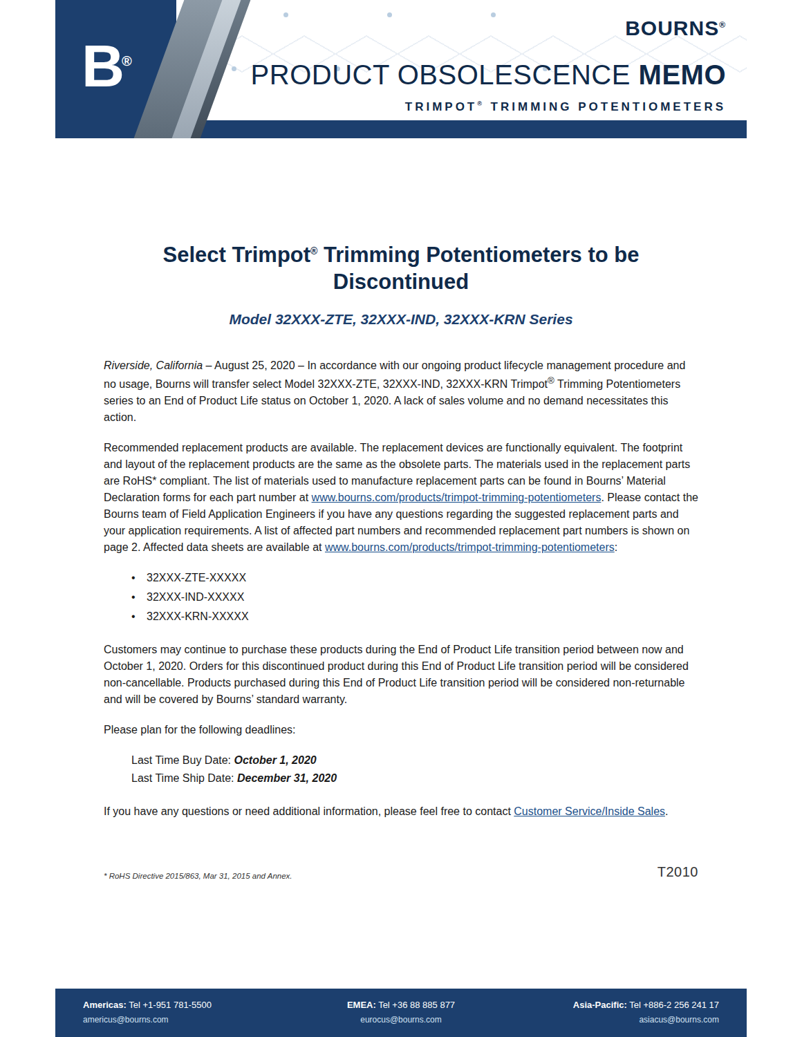B®
BOURNS®
PRODUCT OBSOLESCENCE MEMO
TRIMPOT® TRIMMING POTENTIOMETERS
Select Trimpot® Trimming Potentiometers to be Discontinued
Model 32XXX-ZTE, 32XXX-IND, 32XXX-KRN Series
Riverside, California – August 25, 2020 – In accordance with our ongoing product lifecycle management procedure and no usage, Bourns will transfer select Model 32XXX-ZTE, 32XXX-IND, 32XXX-KRN Trimpot® Trimming Potentiometers series to an End of Product Life status on October 1, 2020. A lack of sales volume and no demand necessitates this action.
Recommended replacement products are available. The replacement devices are functionally equivalent. The footprint and layout of the replacement products are the same as the obsolete parts. The materials used in the replacement parts are RoHS* compliant. The list of materials used to manufacture replacement parts can be found in Bourns’ Material Declaration forms for each part number at www.bourns.com/products/trimpot-trimming-potentiometers. Please contact the Bourns team of Field Application Engineers if you have any questions regarding the suggested replacement parts and your application requirements. A list of affected part numbers and recommended replacement part numbers is shown on page 2. Affected data sheets are available at www.bourns.com/products/trimpot-trimming-potentiometers:
32XXX-ZTE-XXXXX
32XXX-IND-XXXXX
32XXX-KRN-XXXXX
Customers may continue to purchase these products during the End of Product Life transition period between now and October 1, 2020. Orders for this discontinued product during this End of Product Life transition period will be considered non-cancellable. Products purchased during this End of Product Life transition period will be considered non-returnable and will be covered by Bourns’ standard warranty.
Please plan for the following deadlines:
Last Time Buy Date: October 1, 2020
Last Time Ship Date: December 31, 2020
If you have any questions or need additional information, please feel free to contact Customer Service/Inside Sales.
* RoHS Directive 2015/863, Mar 31, 2015 and Annex.
T2010
Americas: Tel +1-951 781-5500 americus@bourns.com
EMEA: Tel +36 88 885 877 eurocus@bourns.com
Asia-Pacific: Tel +886-2 256 241 17 asiacus@bourns.com